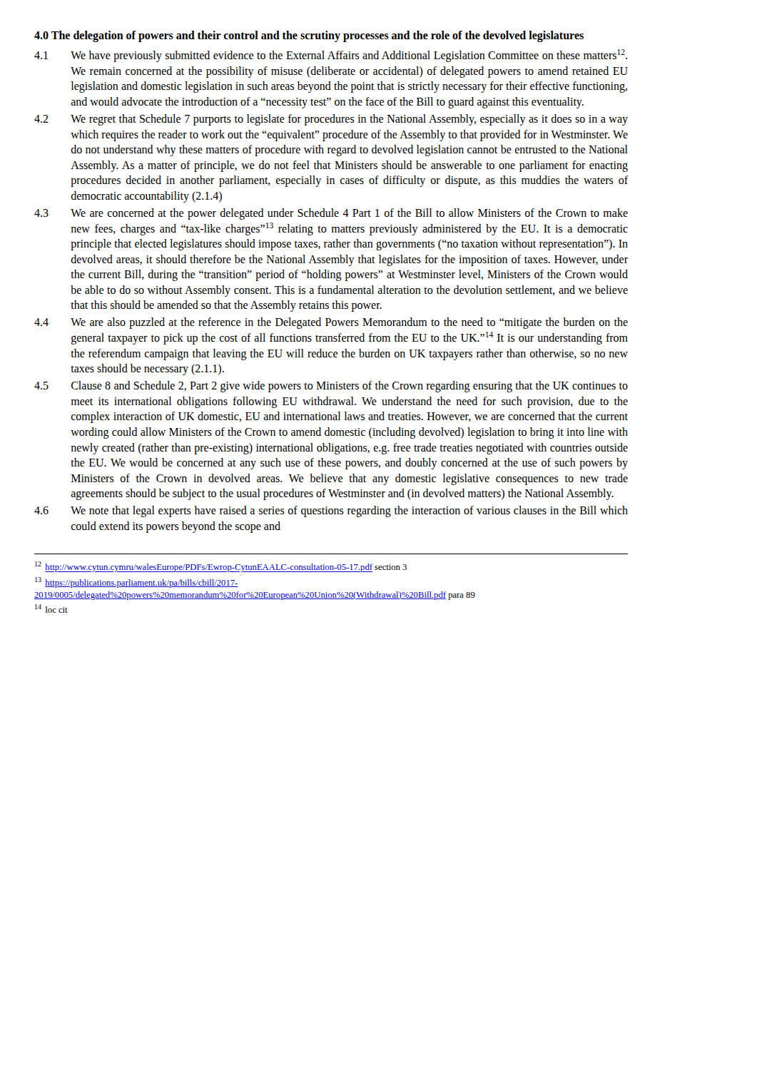4.0 The delegation of powers and their control and the scrutiny processes and the role of the devolved legislatures
4.1
We have previously submitted evidence to the External Affairs and Additional Legislation Committee on these matters12. We remain concerned at the possibility of misuse (deliberate or accidental) of delegated powers to amend retained EU legislation and domestic legislation in such areas beyond the point that is strictly necessary for their effective functioning, and would advocate the introduction of a “necessity test” on the face of the Bill to guard against this eventuality.
4.2
We regret that Schedule 7 purports to legislate for procedures in the National Assembly, especially as it does so in a way which requires the reader to work out the “equivalent” procedure of the Assembly to that provided for in Westminster. We do not understand why these matters of procedure with regard to devolved legislation cannot be entrusted to the National Assembly. As a matter of principle, we do not feel that Ministers should be answerable to one parliament for enacting procedures decided in another parliament, especially in cases of difficulty or dispute, as this muddies the waters of democratic accountability (2.1.4)
4.3
We are concerned at the power delegated under Schedule 4 Part 1 of the Bill to allow Ministers of the Crown to make new fees, charges and “tax-like charges”13 relating to matters previously administered by the EU. It is a democratic principle that elected legislatures should impose taxes, rather than governments (“no taxation without representation”). In devolved areas, it should therefore be the National Assembly that legislates for the imposition of taxes. However, under the current Bill, during the “transition” period of “holding powers” at Westminster level, Ministers of the Crown would be able to do so without Assembly consent. This is a fundamental alteration to the devolution settlement, and we believe that this should be amended so that the Assembly retains this power.
4.4
We are also puzzled at the reference in the Delegated Powers Memorandum to the need to “mitigate the burden on the general taxpayer to pick up the cost of all functions transferred from the EU to the UK.”14 It is our understanding from the referendum campaign that leaving the EU will reduce the burden on UK taxpayers rather than otherwise, so no new taxes should be necessary (2.1.1).
4.5
Clause 8 and Schedule 2, Part 2 give wide powers to Ministers of the Crown regarding ensuring that the UK continues to meet its international obligations following EU withdrawal. We understand the need for such provision, due to the complex interaction of UK domestic, EU and international laws and treaties. However, we are concerned that the current wording could allow Ministers of the Crown to amend domestic (including devolved) legislation to bring it into line with newly created (rather than pre-existing) international obligations, e.g. free trade treaties negotiated with countries outside the EU. We would be concerned at any such use of these powers, and doubly concerned at the use of such powers by Ministers of the Crown in devolved areas. We believe that any domestic legislative consequences to new trade agreements should be subject to the usual procedures of Westminster and (in devolved matters) the National Assembly.
4.6
We note that legal experts have raised a series of questions regarding the interaction of various clauses in the Bill which could extend its powers beyond the scope and
12 http://www.cytun.cymru/walesEurope/PDFs/Ewrop-CytunEAALC-consultation-05-17.pdf section 3
13 https://publications.parliament.uk/pa/bills/cbill/2017-2019/0005/delegated%20powers%20memorandum%20for%20European%20Union%20(Withdrawal)%20Bill.pdf para 89
14 loc cit